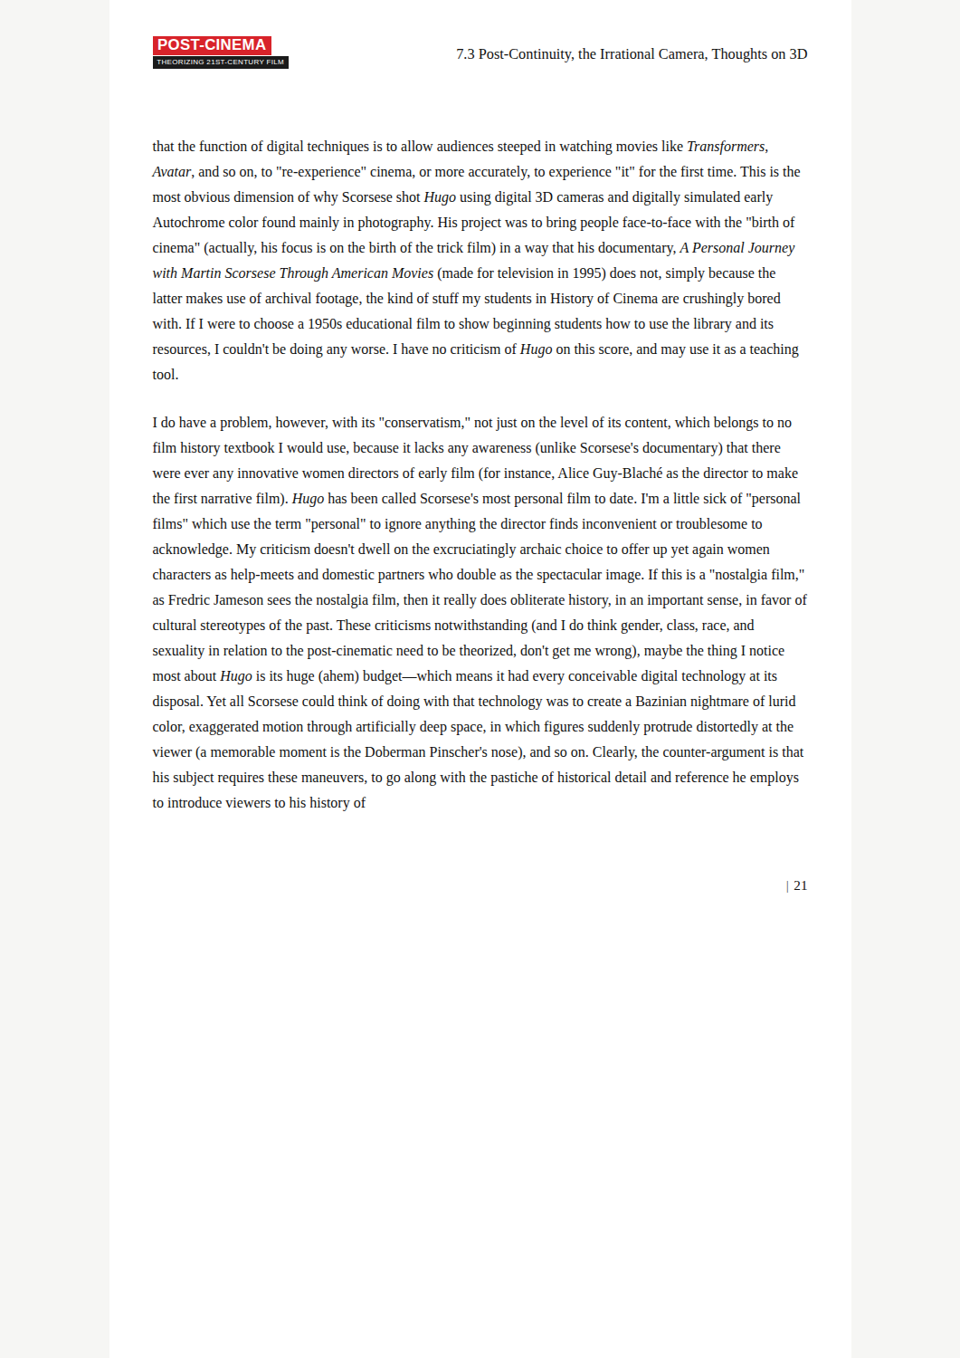Post-Cinema Theorizing 21st-Century Film
7.3 Post-Continuity, the Irrational Camera, Thoughts on 3D
that the function of digital techniques is to allow audiences steeped in watching movies like Transformers, Avatar, and so on, to "re-experience" cinema, or more accurately, to experience "it" for the first time. This is the most obvious dimension of why Scorsese shot Hugo using digital 3D cameras and digitally simulated early Autochrome color found mainly in photography. His project was to bring people face-to-face with the "birth of cinema" (actually, his focus is on the birth of the trick film) in a way that his documentary, A Personal Journey with Martin Scorsese Through American Movies (made for television in 1995) does not, simply because the latter makes use of archival footage, the kind of stuff my students in History of Cinema are crushingly bored with. If I were to choose a 1950s educational film to show beginning students how to use the library and its resources, I couldn't be doing any worse. I have no criticism of Hugo on this score, and may use it as a teaching tool.
I do have a problem, however, with its "conservatism," not just on the level of its content, which belongs to no film history textbook I would use, because it lacks any awareness (unlike Scorsese's documentary) that there were ever any innovative women directors of early film (for instance, Alice Guy-Blaché as the director to make the first narrative film). Hugo has been called Scorsese's most personal film to date. I'm a little sick of "personal films" which use the term "personal" to ignore anything the director finds inconvenient or troublesome to acknowledge. My criticism doesn't dwell on the excruciatingly archaic choice to offer up yet again women characters as help-meets and domestic partners who double as the spectacular image. If this is a "nostalgia film," as Fredric Jameson sees the nostalgia film, then it really does obliterate history, in an important sense, in favor of cultural stereotypes of the past. These criticisms notwithstanding (and I do think gender, class, race, and sexuality in relation to the post-cinematic need to be theorized, don't get me wrong), maybe the thing I notice most about Hugo is its huge (ahem) budget—which means it had every conceivable digital technology at its disposal. Yet all Scorsese could think of doing with that technology was to create a Bazinian nightmare of lurid color, exaggerated motion through artificially deep space, in which figures suddenly protrude distortedly at the viewer (a memorable moment is the Doberman Pinscher's nose), and so on. Clearly, the counter-argument is that his subject requires these maneuvers, to go along with the pastiche of historical detail and reference he employs to introduce viewers to his history of
|21